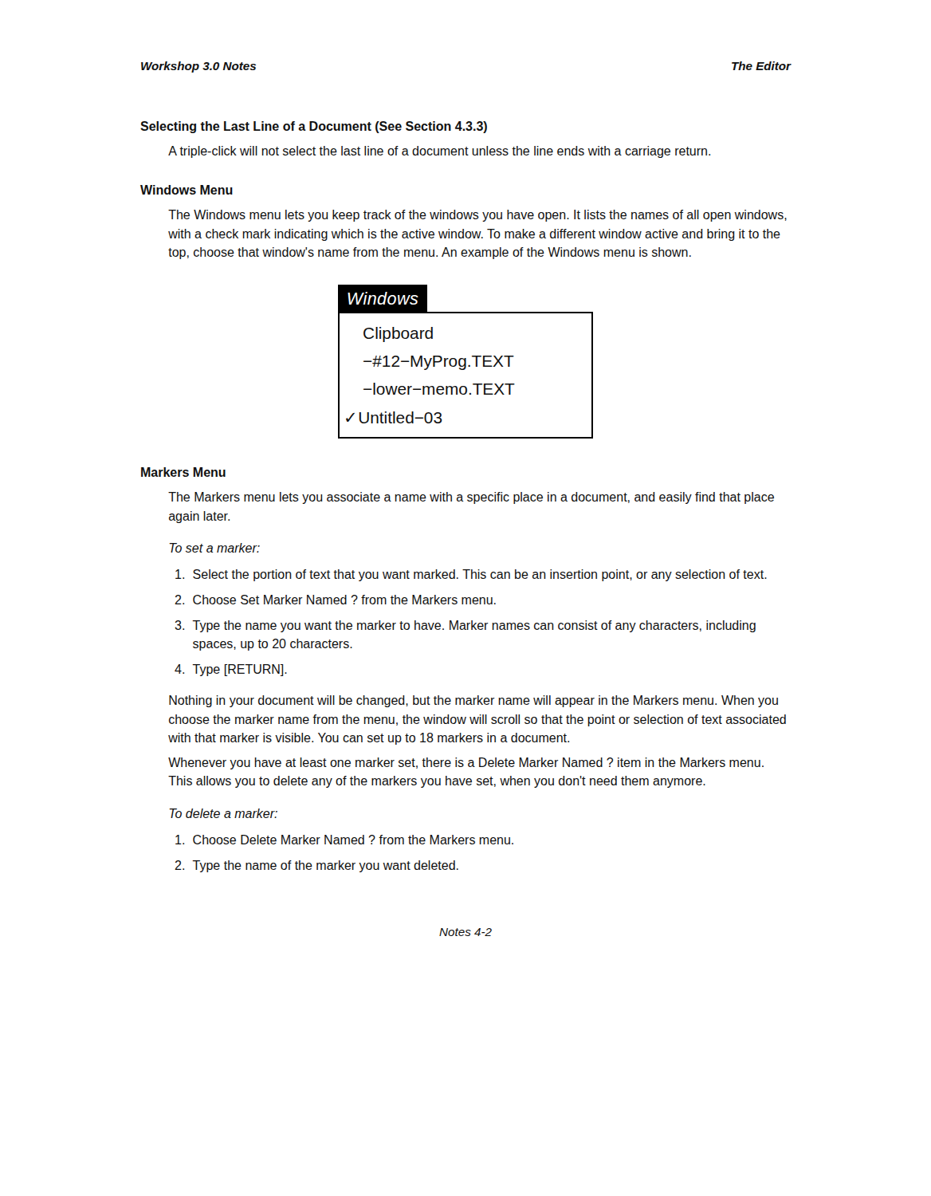Workshop 3.0 Notes The Editor
Selecting the Last Line of a Document (See Section 4.3.3)
A triple-click will not select the last line of a document unless the line ends with a carriage return.
Windows Menu
The Windows menu lets you keep track of the windows you have open. It lists the names of all open windows, with a check mark indicating which is the active window. To make a different window active and bring it to the top, choose that window's name from the menu. An example of the Windows menu is shown.
Windows
Clipboard
−#12−MyProg.TEXT
−lower−memo.TEXT
✓Untitled−03
Markers Menu
The Markers menu lets you associate a name with a specific place in a document, and easily find that place again later.
To set a marker:
Select the portion of text that you want marked. This can be an insertion point, or any selection of text.
Choose Set Marker Named ? from the Markers menu.
Type the name you want the marker to have. Marker names can consist of any characters, including spaces, up to 20 characters.
Type [RETURN].
Nothing in your document will be changed, but the marker name will appear in the Markers menu. When you choose the marker name from the menu, the window will scroll so that the point or selection of text associated with that marker is visible. You can set up to 18 markers in a document.
Whenever you have at least one marker set, there is a Delete Marker Named ? item in the Markers menu. This allows you to delete any of the markers you have set, when you don't need them anymore.
To delete a marker:
Choose Delete Marker Named ? from the Markers menu.
Type the name of the marker you want deleted.
Notes 4-2